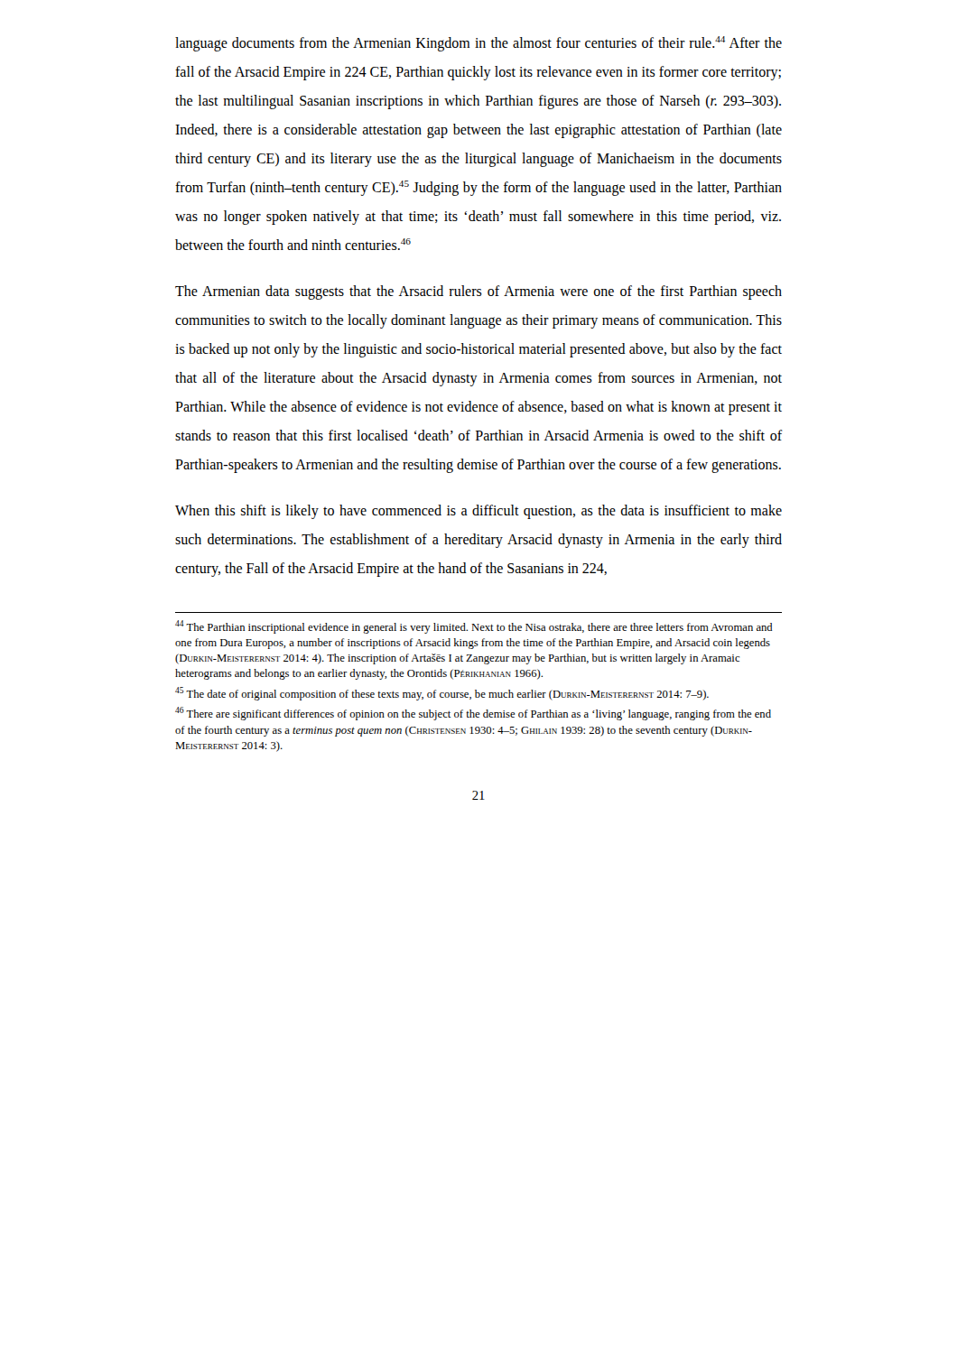language documents from the Armenian Kingdom in the almost four centuries of their rule.44 After the fall of the Arsacid Empire in 224 CE, Parthian quickly lost its relevance even in its former core territory; the last multilingual Sasanian inscriptions in which Parthian figures are those of Narseh (r. 293–303). Indeed, there is a considerable attestation gap between the last epigraphic attestation of Parthian (late third century CE) and its literary use the as the liturgical language of Manichaeism in the documents from Turfan (ninth–tenth century CE).45 Judging by the form of the language used in the latter, Parthian was no longer spoken natively at that time; its ‘death’ must fall somewhere in this time period, viz. between the fourth and ninth centuries.46
The Armenian data suggests that the Arsacid rulers of Armenia were one of the first Parthian speech communities to switch to the locally dominant language as their primary means of communication. This is backed up not only by the linguistic and socio-historical material presented above, but also by the fact that all of the literature about the Arsacid dynasty in Armenia comes from sources in Armenian, not Parthian. While the absence of evidence is not evidence of absence, based on what is known at present it stands to reason that this first localised ‘death’ of Parthian in Arsacid Armenia is owed to the shift of Parthian-speakers to Armenian and the resulting demise of Parthian over the course of a few generations.
When this shift is likely to have commenced is a difficult question, as the data is insufficient to make such determinations. The establishment of a hereditary Arsacid dynasty in Armenia in the early third century, the Fall of the Arsacid Empire at the hand of the Sasanians in 224,
44 The Parthian inscriptional evidence in general is very limited. Next to the Nisa ostraka, there are three letters from Avroman and one from Dura Europos, a number of inscriptions of Arsacid kings from the time of the Parthian Empire, and Arsacid coin legends (Durkin-Meisterernst 2014: 4). The inscription of Artašēs I at Zangezur may be Parthian, but is written largely in Aramaic heterograms and belongs to an earlier dynasty, the Orontids (Périkhanian 1966).
45 The date of original composition of these texts may, of course, be much earlier (Durkin-Meisterernst 2014: 7–9).
46 There are significant differences of opinion on the subject of the demise of Parthian as a ‘living’ language, ranging from the end of the fourth century as a terminus post quem non (Christensen 1930: 4–5; Ghilain 1939: 28) to the seventh century (Durkin-Meisterernst 2014: 3).
21